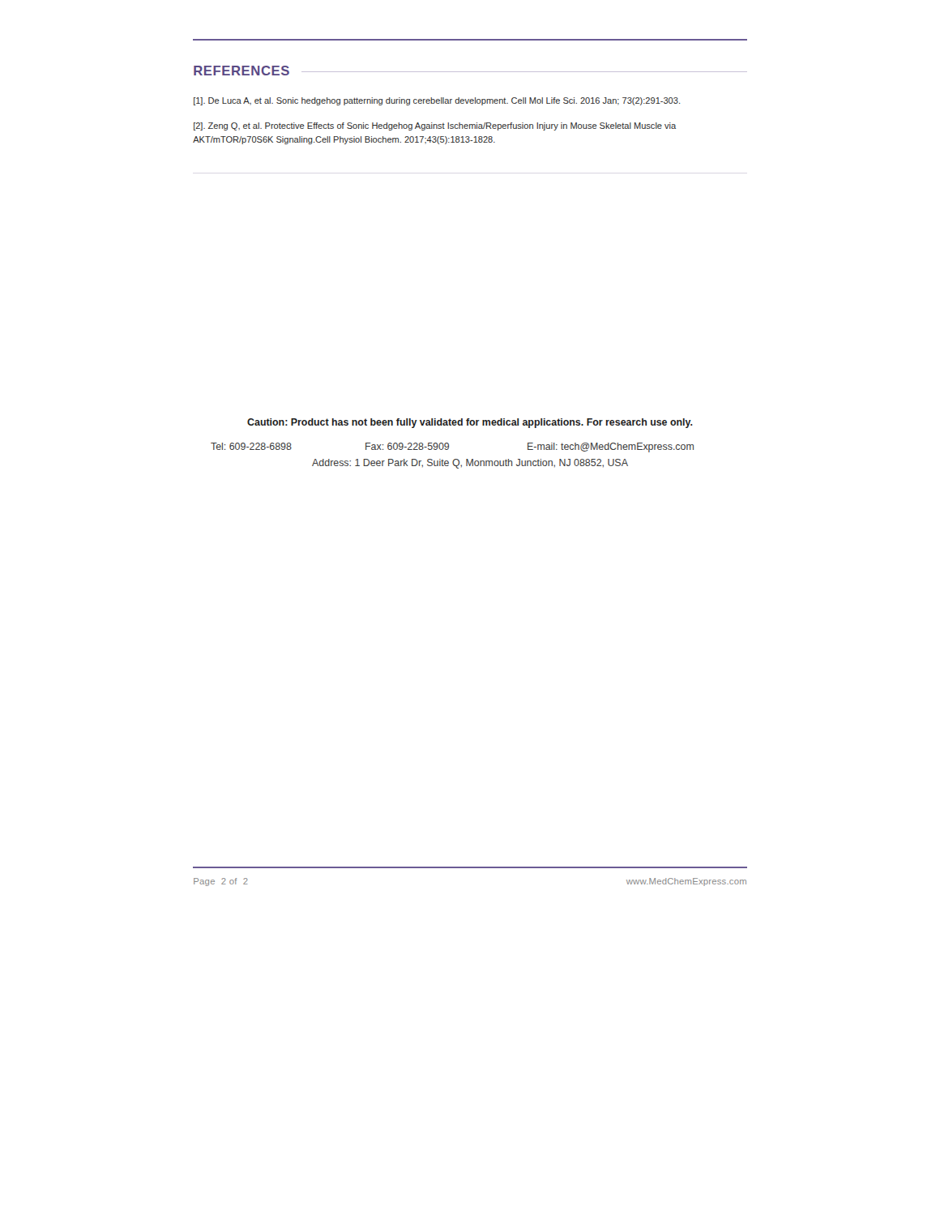REFERENCES
[1]. De Luca A, et al. Sonic hedgehog patterning during cerebellar development. Cell Mol Life Sci. 2016 Jan; 73(2):291-303.
[2]. Zeng Q, et al. Protective Effects of Sonic Hedgehog Against Ischemia/Reperfusion Injury in Mouse Skeletal Muscle via AKT/mTOR/p70S6K Signaling.Cell Physiol Biochem. 2017;43(5):1813-1828.
Caution: Product has not been fully validated for medical applications. For research use only.
Tel: 609-228-6898 Fax: 609-228-5909 E-mail: tech@MedChemExpress.com
Address: 1 Deer Park Dr, Suite Q, Monmouth Junction, NJ 08852, USA
Page 2 of 2
www.MedChemExpress.com